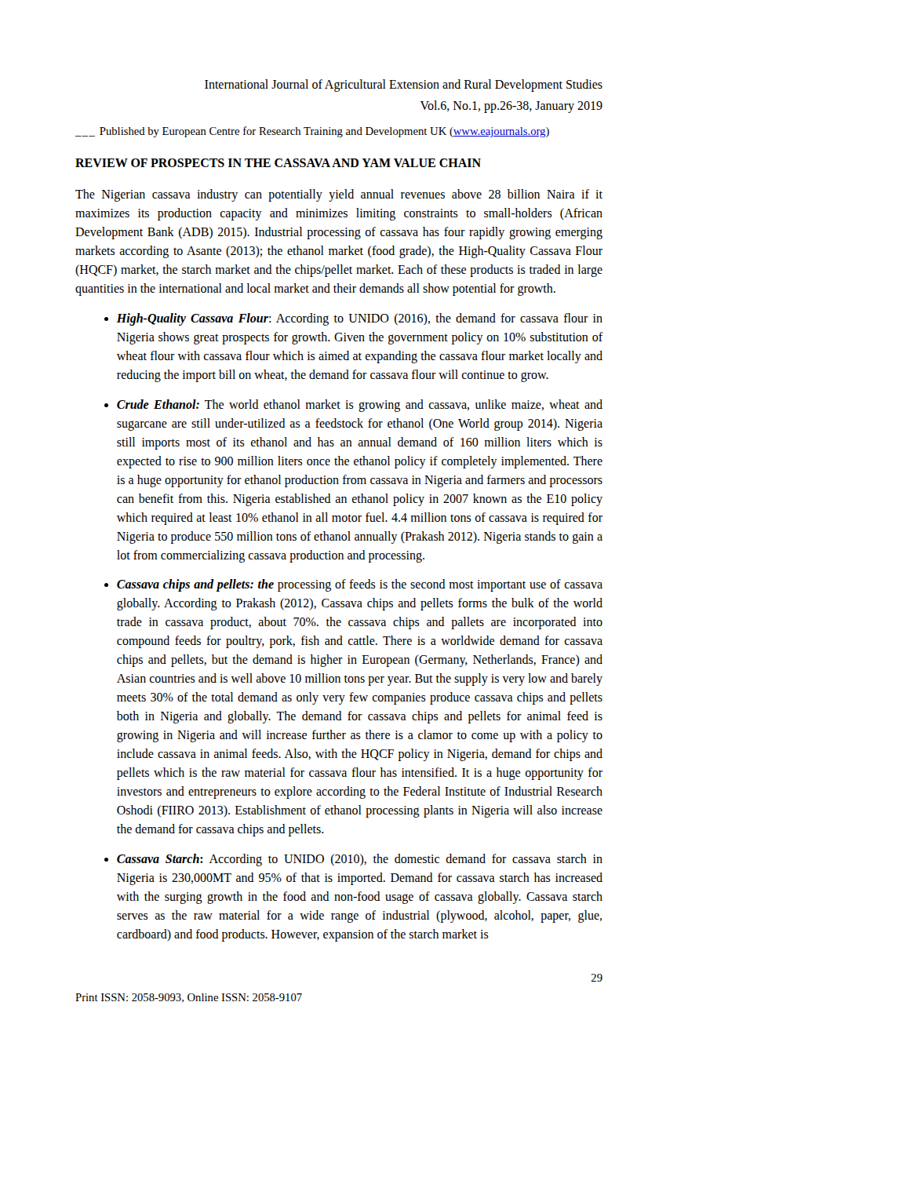International Journal of Agricultural Extension and Rural Development Studies
Vol.6, No.1, pp.26-38, January 2019
___Published by European Centre for Research Training and Development UK (www.eajournals.org)
Review of Prospects in the Cassava and Yam Value Chain
The Nigerian cassava industry can potentially yield annual revenues above 28 billion Naira if it maximizes its production capacity and minimizes limiting constraints to small-holders (African Development Bank (ADB) 2015). Industrial processing of cassava has four rapidly growing emerging markets according to Asante (2013); the ethanol market (food grade), the High-Quality Cassava Flour (HQCF) market, the starch market and the chips/pellet market. Each of these products is traded in large quantities in the international and local market and their demands all show potential for growth.
High-Quality Cassava Flour: According to UNIDO (2016), the demand for cassava flour in Nigeria shows great prospects for growth. Given the government policy on 10% substitution of wheat flour with cassava flour which is aimed at expanding the cassava flour market locally and reducing the import bill on wheat, the demand for cassava flour will continue to grow.
Crude Ethanol: The world ethanol market is growing and cassava, unlike maize, wheat and sugarcane are still under-utilized as a feedstock for ethanol (One World group 2014). Nigeria still imports most of its ethanol and has an annual demand of 160 million liters which is expected to rise to 900 million liters once the ethanol policy if completely implemented. There is a huge opportunity for ethanol production from cassava in Nigeria and farmers and processors can benefit from this. Nigeria established an ethanol policy in 2007 known as the E10 policy which required at least 10% ethanol in all motor fuel. 4.4 million tons of cassava is required for Nigeria to produce 550 million tons of ethanol annually (Prakash 2012). Nigeria stands to gain a lot from commercializing cassava production and processing.
Cassava chips and pellets: the processing of feeds is the second most important use of cassava globally. According to Prakash (2012), Cassava chips and pellets forms the bulk of the world trade in cassava product, about 70%. the cassava chips and pallets are incorporated into compound feeds for poultry, pork, fish and cattle. There is a worldwide demand for cassava chips and pellets, but the demand is higher in European (Germany, Netherlands, France) and Asian countries and is well above 10 million tons per year. But the supply is very low and barely meets 30% of the total demand as only very few companies produce cassava chips and pellets both in Nigeria and globally. The demand for cassava chips and pellets for animal feed is growing in Nigeria and will increase further as there is a clamor to come up with a policy to include cassava in animal feeds. Also, with the HQCF policy in Nigeria, demand for chips and pellets which is the raw material for cassava flour has intensified. It is a huge opportunity for investors and entrepreneurs to explore according to the Federal Institute of Industrial Research Oshodi (FIIRO 2013). Establishment of ethanol processing plants in Nigeria will also increase the demand for cassava chips and pellets.
Cassava Starch: According to UNIDO (2010), the domestic demand for cassava starch in Nigeria is 230,000MT and 95% of that is imported. Demand for cassava starch has increased with the surging growth in the food and non-food usage of cassava globally. Cassava starch serves as the raw material for a wide range of industrial (plywood, alcohol, paper, glue, cardboard) and food products. However, expansion of the starch market is
29
Print ISSN: 2058-9093, Online ISSN: 2058-9107